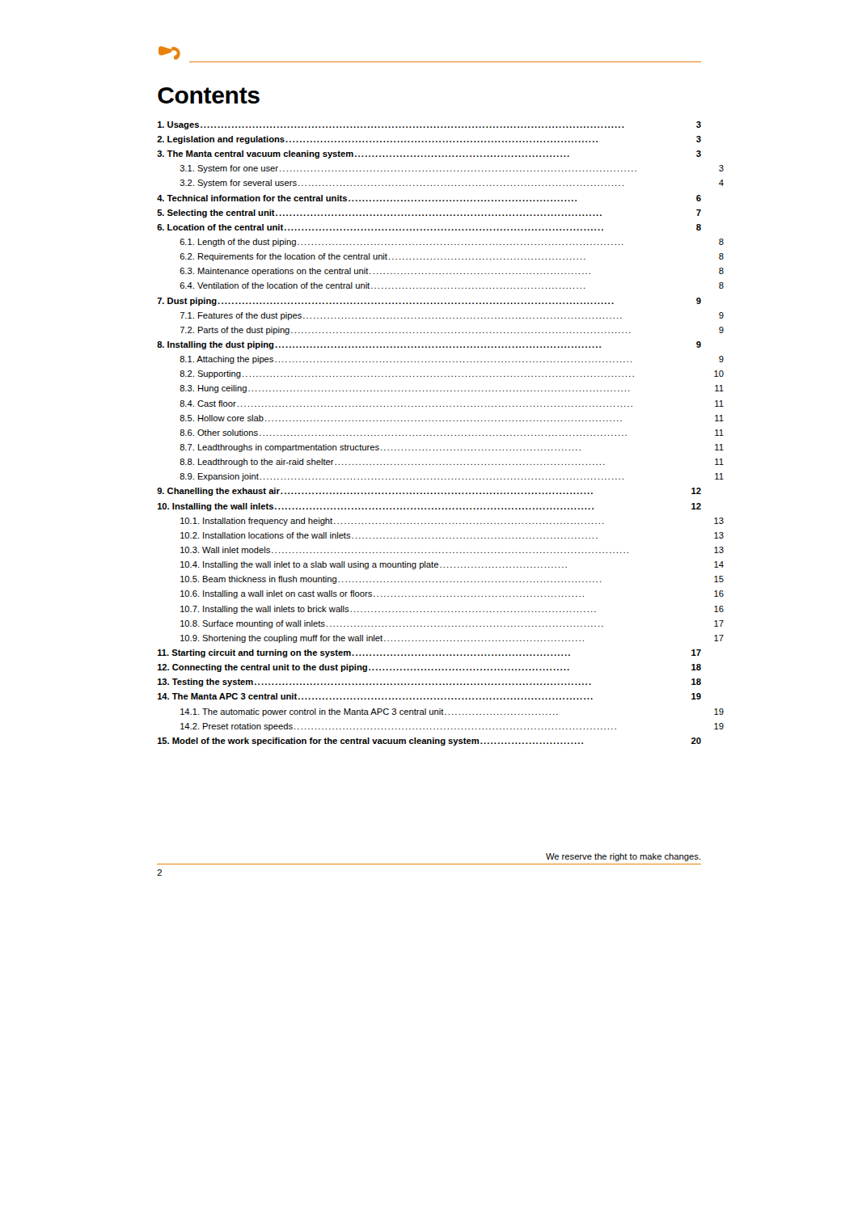Contents
1. Usages.......................................................................................................................... 3
2. Legislation and regulations.......................................................................................... 3
3. The Manta central vacuum cleaning system.............................................................. 3
3.1. System for one user....................................................................................................... 3
3.2. System for several users.............................................................................................. 4
4. Technical information for the central units.................................................................. 6
5. Selecting the central unit.............................................................................................. 7
6. Location of the central unit............................................................................................ 8
6.1. Length of the dust piping.............................................................................................. 8
6.2. Requirements for the location of the central unit......................................................... 8
6.3. Maintenance operations on the central unit................................................................ 8
6.4. Ventilation of the location of the central unit.............................................................. 8
7. Dust piping.................................................................................................................. 9
7.1. Features of the dust pipes............................................................................................ 9
7.2. Parts of the dust piping.................................................................................................. 9
8. Installing the dust piping.............................................................................................. 9
8.1. Attaching the pipes....................................................................................................... 9
8.2. Supporting................................................................................................................. 10
8.3. Hung ceiling.............................................................................................................. 11
8.4. Cast floor.................................................................................................................. 11
8.5. Hollow core slab....................................................................................................... 11
8.6. Other solutions.......................................................................................................... 11
8.7. Leadthroughs in compartmentation structures.......................................................... 11
8.8. Leadthrough to the air-raid shelter.............................................................................. 11
8.9. Expansion joint......................................................................................................... 11
9. Chanelling the exhaust air.......................................................................................... 12
10. Installing the wall inlets............................................................................................ 12
10.1. Installation frequency and height.............................................................................. 13
10.2. Installation locations of the wall inlets....................................................................... 13
10.3. Wall inlet models....................................................................................................... 13
10.4. Installing the wall inlet to a slab wall using a mounting plate..................................... 14
10.5. Beam thickness in flush mounting............................................................................ 15
10.6. Installing a wall inlet on cast walls or floors............................................................. 16
10.7. Installing the wall inlets to brick walls....................................................................... 16
10.8. Surface mounting of wall inlets................................................................................ 17
10.9. Shortening the coupling muff for the wall inlet.......................................................... 17
11. Starting circuit and turning on the system............................................................... 17
12. Connecting the central unit to the dust piping.......................................................... 18
13. Testing the system................................................................................................. 18
14. The Manta APC 3 central unit..................................................................................... 19
14.1. The automatic power control in the Manta APC 3 central unit................................. 19
14.2. Preset rotation speeds............................................................................................. 19
15. Model of the work specification for the central vacuum cleaning system.............................. 20
We reserve the right to make changes.
2